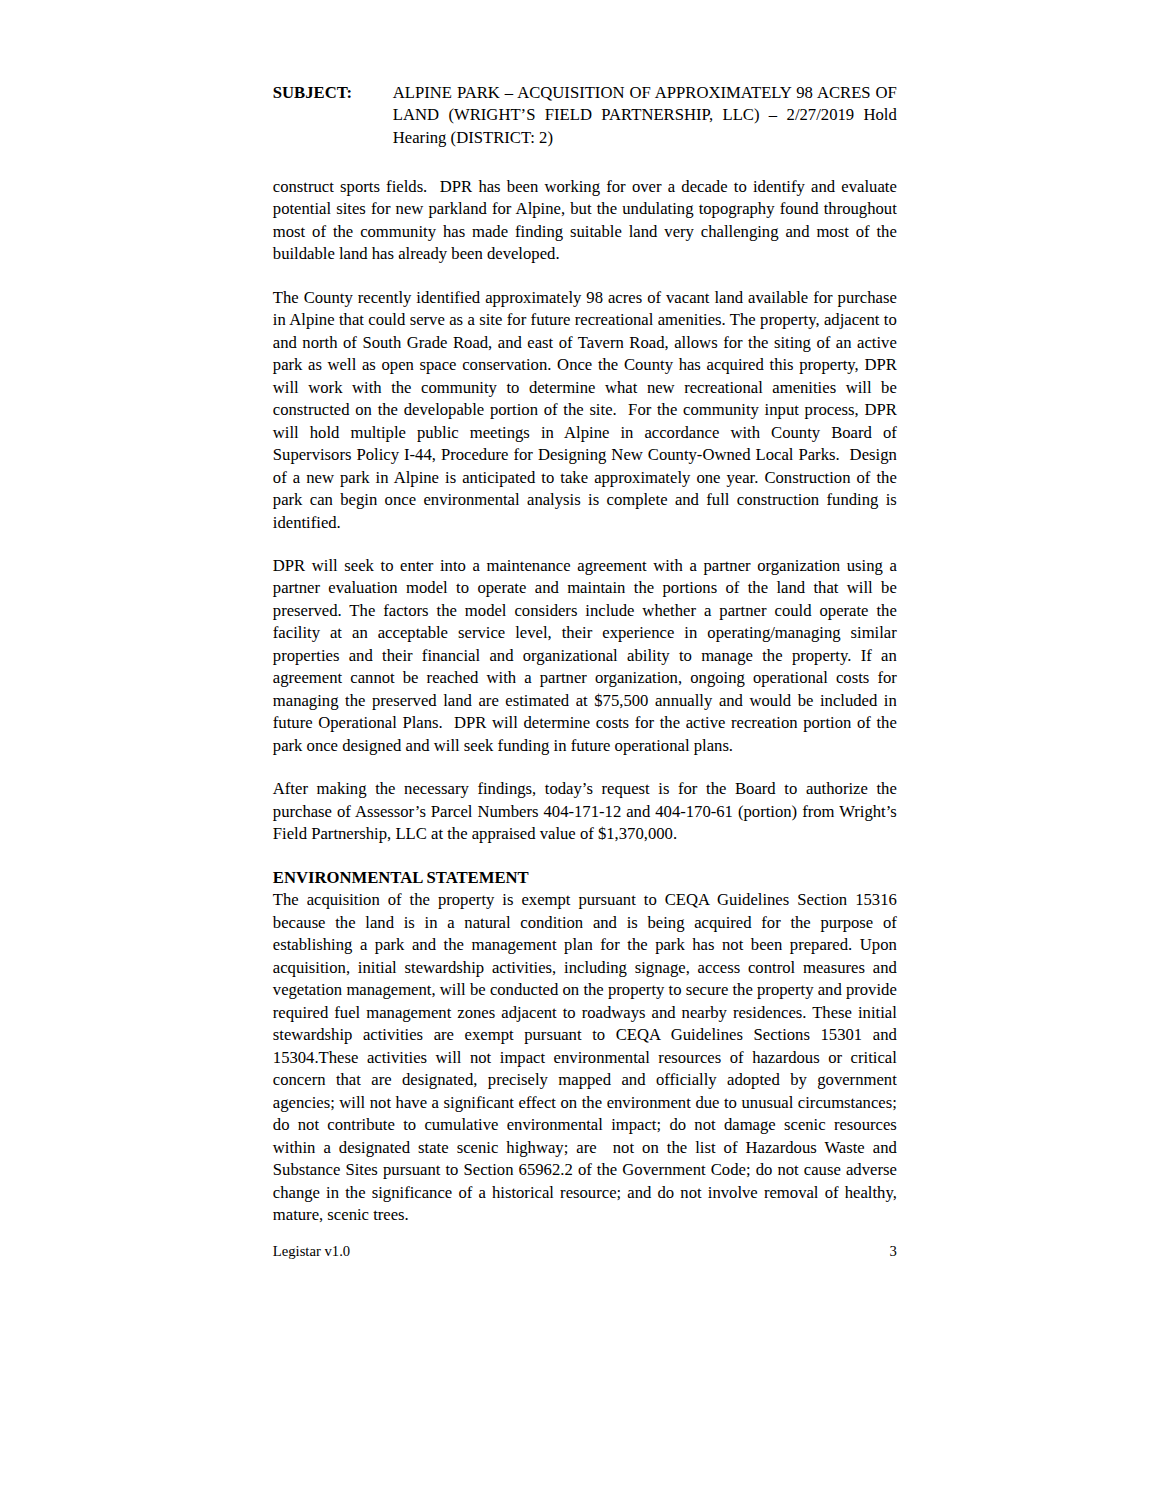| SUBJECT: | ALPINE PARK – ACQUISITION OF APPROXIMATELY 98 ACRES OF LAND (WRIGHT’S FIELD PARTNERSHIP, LLC) – 2/27/2019 Hold Hearing (DISTRICT: 2) |
construct sports fields. DPR has been working for over a decade to identify and evaluate potential sites for new parkland for Alpine, but the undulating topography found throughout most of the community has made finding suitable land very challenging and most of the buildable land has already been developed.
The County recently identified approximately 98 acres of vacant land available for purchase in Alpine that could serve as a site for future recreational amenities. The property, adjacent to and north of South Grade Road, and east of Tavern Road, allows for the siting of an active park as well as open space conservation. Once the County has acquired this property, DPR will work with the community to determine what new recreational amenities will be constructed on the developable portion of the site. For the community input process, DPR will hold multiple public meetings in Alpine in accordance with County Board of Supervisors Policy I-44, Procedure for Designing New County-Owned Local Parks. Design of a new park in Alpine is anticipated to take approximately one year. Construction of the park can begin once environmental analysis is complete and full construction funding is identified.
DPR will seek to enter into a maintenance agreement with a partner organization using a partner evaluation model to operate and maintain the portions of the land that will be preserved. The factors the model considers include whether a partner could operate the facility at an acceptable service level, their experience in operating/managing similar properties and their financial and organizational ability to manage the property. If an agreement cannot be reached with a partner organization, ongoing operational costs for managing the preserved land are estimated at $75,500 annually and would be included in future Operational Plans. DPR will determine costs for the active recreation portion of the park once designed and will seek funding in future operational plans.
After making the necessary findings, today’s request is for the Board to authorize the purchase of Assessor’s Parcel Numbers 404-171-12 and 404-170-61 (portion) from Wright’s Field Partnership, LLC at the appraised value of $1,370,000.
Environmental Statement
The acquisition of the property is exempt pursuant to CEQA Guidelines Section 15316 because the land is in a natural condition and is being acquired for the purpose of establishing a park and the management plan for the park has not been prepared. Upon acquisition, initial stewardship activities, including signage, access control measures and vegetation management, will be conducted on the property to secure the property and provide required fuel management zones adjacent to roadways and nearby residences. These initial stewardship activities are exempt pursuant to CEQA Guidelines Sections 15301 and 15304.These activities will not impact environmental resources of hazardous or critical concern that are designated, precisely mapped and officially adopted by government agencies; will not have a significant effect on the environment due to unusual circumstances; do not contribute to cumulative environmental impact; do not damage scenic resources within a designated state scenic highway; are not on the list of Hazardous Waste and Substance Sites pursuant to Section 65962.2 of the Government Code; do not cause adverse change in the significance of a historical resource; and do not involve removal of healthy, mature, scenic trees.
Legistar v1.0 3